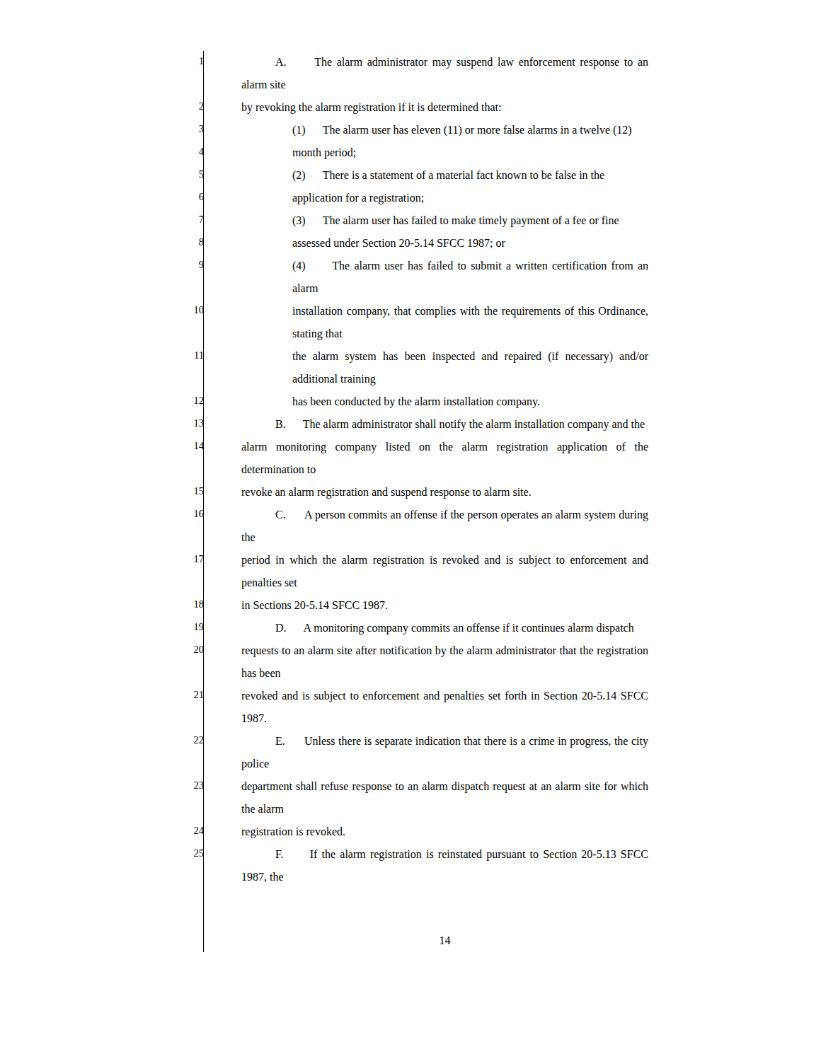A. The alarm administrator may suspend law enforcement response to an alarm site
by revoking the alarm registration if it is determined that:
(1) The alarm user has eleven (11) or more false alarms in a twelve (12)
month period;
(2) There is a statement of a material fact known to be false in the
application for a registration;
(3) The alarm user has failed to make timely payment of a fee or fine
assessed under Section 20-5.14 SFCC 1987; or
(4) The alarm user has failed to submit a written certification from an alarm
installation company, that complies with the requirements of this Ordinance, stating that
the alarm system has been inspected and repaired (if necessary) and/or additional training
has been conducted by the alarm installation company.
B. The alarm administrator shall notify the alarm installation company and the
alarm monitoring company listed on the alarm registration application of the determination to
revoke an alarm registration and suspend response to alarm site.
C. A person commits an offense if the person operates an alarm system during the
period in which the alarm registration is revoked and is subject to enforcement and penalties set
in Sections 20-5.14 SFCC 1987.
D. A monitoring company commits an offense if it continues alarm dispatch
requests to an alarm site after notification by the alarm administrator that the registration has been
revoked and is subject to enforcement and penalties set forth in Section 20-5.14 SFCC 1987.
E. Unless there is separate indication that there is a crime in progress, the city police
department shall refuse response to an alarm dispatch request at an alarm site for which the alarm
registration is revoked.
F. If the alarm registration is reinstated pursuant to Section 20-5.13 SFCC 1987, the
14